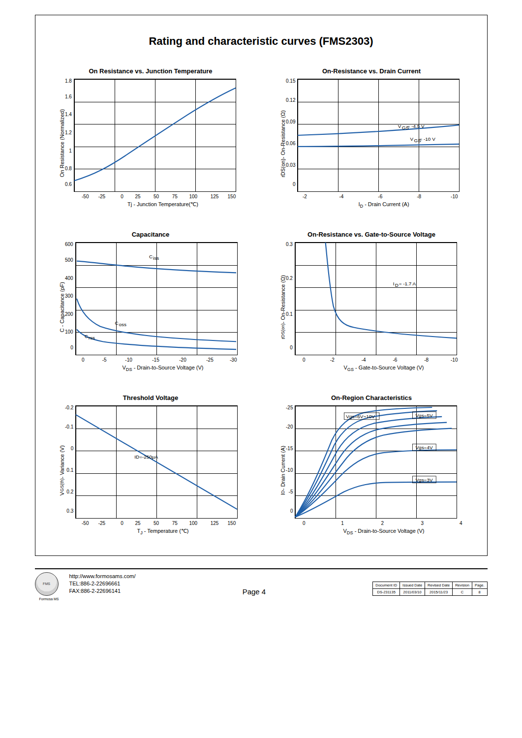Rating and characteristic curves (FMS2303)
On Resistance vs. Junction Temperature
On Resistance (Normalized)
1.81.61.41.210.80.6
-50-250255075100125150
Tj - Junction Temperature(℃)
On-Resistance vs. Drain Current
rDS(on) - On-Resistance (Ω)
0.150.120.090.060.030
V GS = -4.5 V V GS = -10 V
-2-4-6-8-10
ID - Drain Current (A)
Capacitance
C - Capacitance (pF)
6005004003002001000
C iss C oss C rss
0-5-10-15-20-25-30
VDS - Drain-to-Source Voltage (V)
On-Resistance vs. Gate-to-Source Voltage
rDS(on) - On-Resistance (Ω)
0.30.20.10
I D = -1.7 A
0-2-4-6-8-10
VGS - Gate-to-Source Voltage (V)
Threshold Voltage
VGS(th) - Variance (V)
-0.2-0.100.10.20.3
ID=-250µA
-50-250255075100125150
TJ - Temperature (℃)
On-Region Characteristics
ID - Drain Current (A)
-25-20-15-10-50
Vgs=6V~10V Vgs=5V Vgs=4V Vgs=3V
01234
VDS - Drain-to-Source Voltage (V)
FMS
Formosa MS
http://www.formosams.com/
TEL:886-2-22696661
FAX:886-2-22696141
Page 4
| Document ID | Issued Date | Revised Date | Revision | Page. |
| --- | --- | --- | --- | --- |
| DS-231135 | 2011/03/10 | 2015/11/23 | C | 8 |